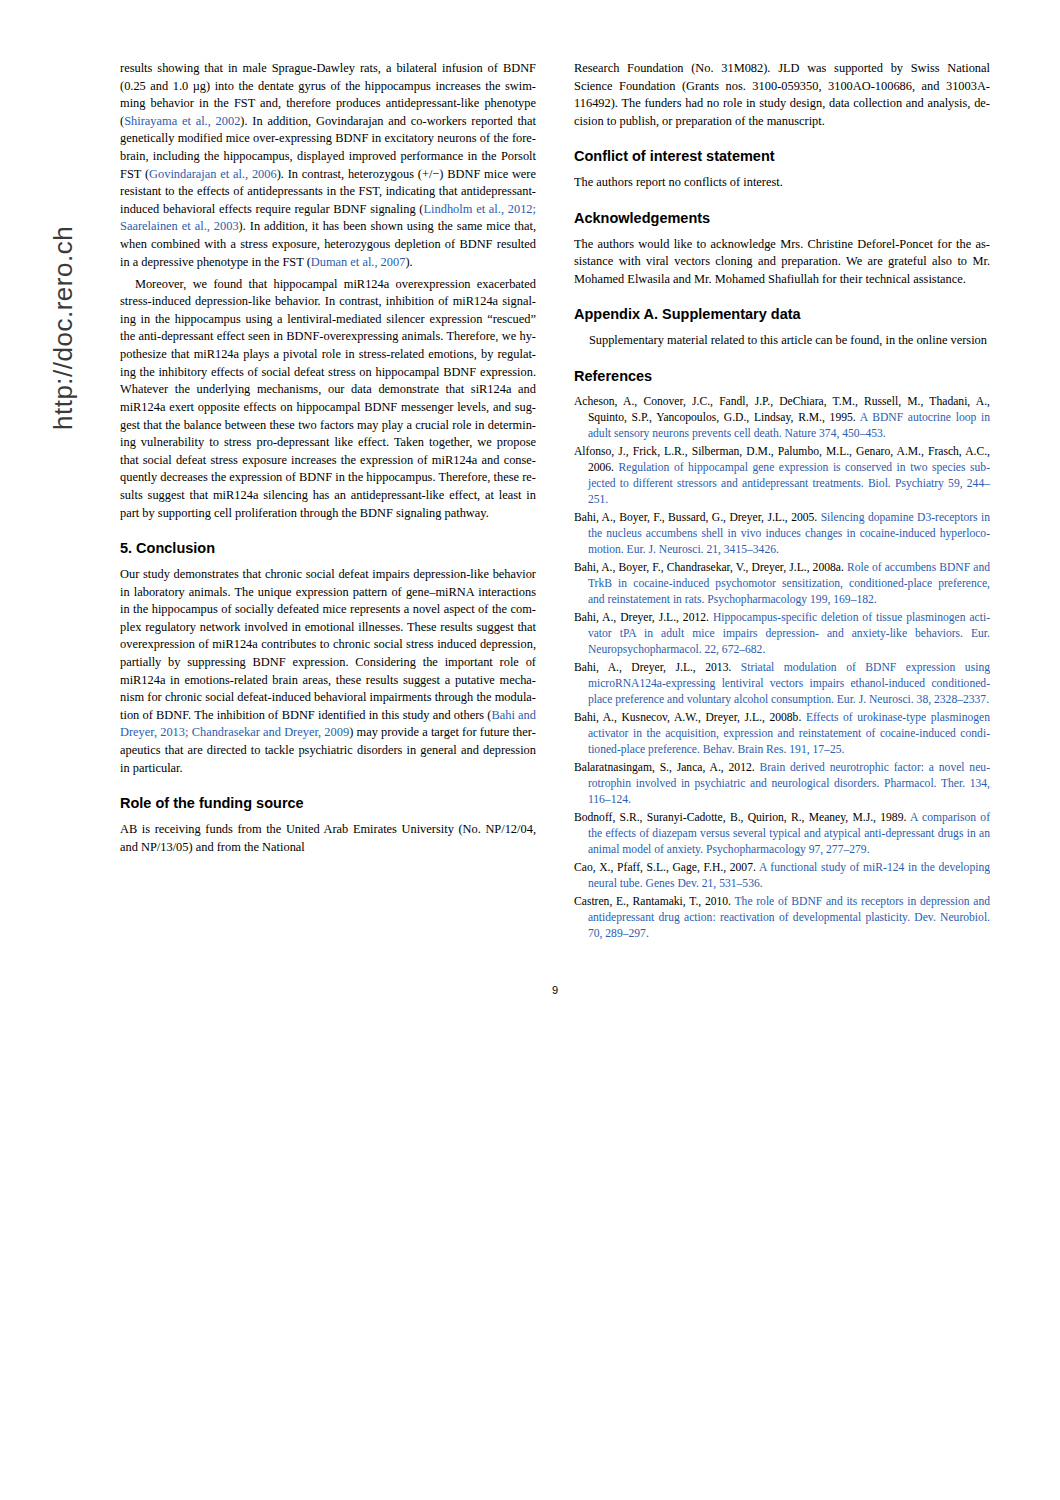http://doc.rero.ch
results showing that in male Sprague-Dawley rats, a bilateral infusion of BDNF (0.25 and 1.0 µg) into the dentate gyrus of the hippocampus increases the swimming behavior in the FST and, therefore produces antidepressant-like phenotype (Shirayama et al., 2002). In addition, Govindarajan and co-workers reported that genetically modified mice over-expressing BDNF in excitatory neurons of the forebrain, including the hippocampus, displayed improved performance in the Porsolt FST (Govindarajan et al., 2006). In contrast, heterozygous (+/−) BDNF mice were resistant to the effects of antidepressants in the FST, indicating that antidepressant-induced behavioral effects require regular BDNF signaling (Lindholm et al., 2012; Saarelainen et al., 2003). In addition, it has been shown using the same mice that, when combined with a stress exposure, heterozygous depletion of BDNF resulted in a depressive phenotype in the FST (Duman et al., 2007).
Moreover, we found that hippocampal miR124a overexpression exacerbated stress-induced depression-like behavior. In contrast, inhibition of miR124a signaling in the hippocampus using a lentiviral-mediated silencer expression “rescued” the anti-depressant effect seen in BDNF-overexpressing animals. Therefore, we hypothesize that miR124a plays a pivotal role in stress-related emotions, by regulating the inhibitory effects of social defeat stress on hippocampal BDNF expression. Whatever the underlying mechanisms, our data demonstrate that siR124a and miR124a exert opposite effects on hippocampal BDNF messenger levels, and suggest that the balance between these two factors may play a crucial role in determining vulnerability to stress pro-depressant like effect. Taken together, we propose that social defeat stress exposure increases the expression of miR124a and consequently decreases the expression of BDNF in the hippocampus. Therefore, these results suggest that miR124a silencing has an antidepressant-like effect, at least in part by supporting cell proliferation through the BDNF signaling pathway.
5. Conclusion
Our study demonstrates that chronic social defeat impairs depression-like behavior in laboratory animals. The unique expression pattern of gene–miRNA interactions in the hippocampus of socially defeated mice represents a novel aspect of the complex regulatory network involved in emotional illnesses. These results suggest that overexpression of miR124a contributes to chronic social stress induced depression, partially by suppressing BDNF expression. Considering the important role of miR124a in emotions-related brain areas, these results suggest a putative mechanism for chronic social defeat-induced behavioral impairments through the modulation of BDNF. The inhibition of BDNF identified in this study and others (Bahi and Dreyer, 2013; Chandrasekar and Dreyer, 2009) may provide a target for future therapeutics that are directed to tackle psychiatric disorders in general and depression in particular.
Role of the funding source
AB is receiving funds from the United Arab Emirates University (No. NP/12/04, and NP/13/05) and from the National
Research Foundation (No. 31M082). JLD was supported by Swiss National Science Foundation (Grants nos. 3100-059350, 3100AO-100686, and 31003A-116492). The funders had no role in study design, data collection and analysis, decision to publish, or preparation of the manuscript.
Conflict of interest statement
The authors report no conflicts of interest.
Acknowledgements
The authors would like to acknowledge Mrs. Christine Deforel-Poncet for the assistance with viral vectors cloning and preparation. We are grateful also to Mr. Mohamed Elwasila and Mr. Mohamed Shafiullah for their technical assistance.
Appendix A. Supplementary data
Supplementary material related to this article can be found, in the online version
References
Acheson, A., Conover, J.C., Fandl, J.P., DeChiara, T.M., Russell, M., Thadani, A., Squinto, S.P., Yancopoulos, G.D., Lindsay, R.M., 1995. A BDNF autocrine loop in adult sensory neurons prevents cell death. Nature 374, 450–453.
Alfonso, J., Frick, L.R., Silberman, D.M., Palumbo, M.L., Genaro, A.M., Frasch, A.C., 2006. Regulation of hippocampal gene expression is conserved in two species subjected to different stressors and antidepressant treatments. Biol. Psychiatry 59, 244–251.
Bahi, A., Boyer, F., Bussard, G., Dreyer, J.L., 2005. Silencing dopamine D3-receptors in the nucleus accumbens shell in vivo induces changes in cocaine-induced hyperlocomotion. Eur. J. Neurosci. 21, 3415–3426.
Bahi, A., Boyer, F., Chandrasekar, V., Dreyer, J.L., 2008a. Role of accumbens BDNF and TrkB in cocaine-induced psychomotor sensitization, conditioned-place preference, and reinstatement in rats. Psychopharmacology 199, 169–182.
Bahi, A., Dreyer, J.L., 2012. Hippocampus-specific deletion of tissue plasminogen activator tPA in adult mice impairs depression- and anxiety-like behaviors. Eur. Neuropsychopharmacol. 22, 672–682.
Bahi, A., Dreyer, J.L., 2013. Striatal modulation of BDNF expression using microRNA124a-expressing lentiviral vectors impairs ethanol-induced conditioned-place preference and voluntary alcohol consumption. Eur. J. Neurosci. 38, 2328–2337.
Bahi, A., Kusnecov, A.W., Dreyer, J.L., 2008b. Effects of urokinase-type plasminogen activator in the acquisition, expression and reinstatement of cocaine-induced conditioned-place preference. Behav. Brain Res. 191, 17–25.
Balaratnasingam, S., Janca, A., 2012. Brain derived neurotrophic factor: a novel neurotrophin involved in psychiatric and neurological disorders. Pharmacol. Ther. 134, 116–124.
Bodnoff, S.R., Suranyi-Cadotte, B., Quirion, R., Meaney, M.J., 1989. A comparison of the effects of diazepam versus several typical and atypical anti-depressant drugs in an animal model of anxiety. Psychopharmacology 97, 277–279.
Cao, X., Pfaff, S.L., Gage, F.H., 2007. A functional study of miR-124 in the developing neural tube. Genes Dev. 21, 531–536.
Castren, E., Rantamaki, T., 2010. The role of BDNF and its receptors in depression and antidepressant drug action: reactivation of developmental plasticity. Dev. Neurobiol. 70, 289–297.
9